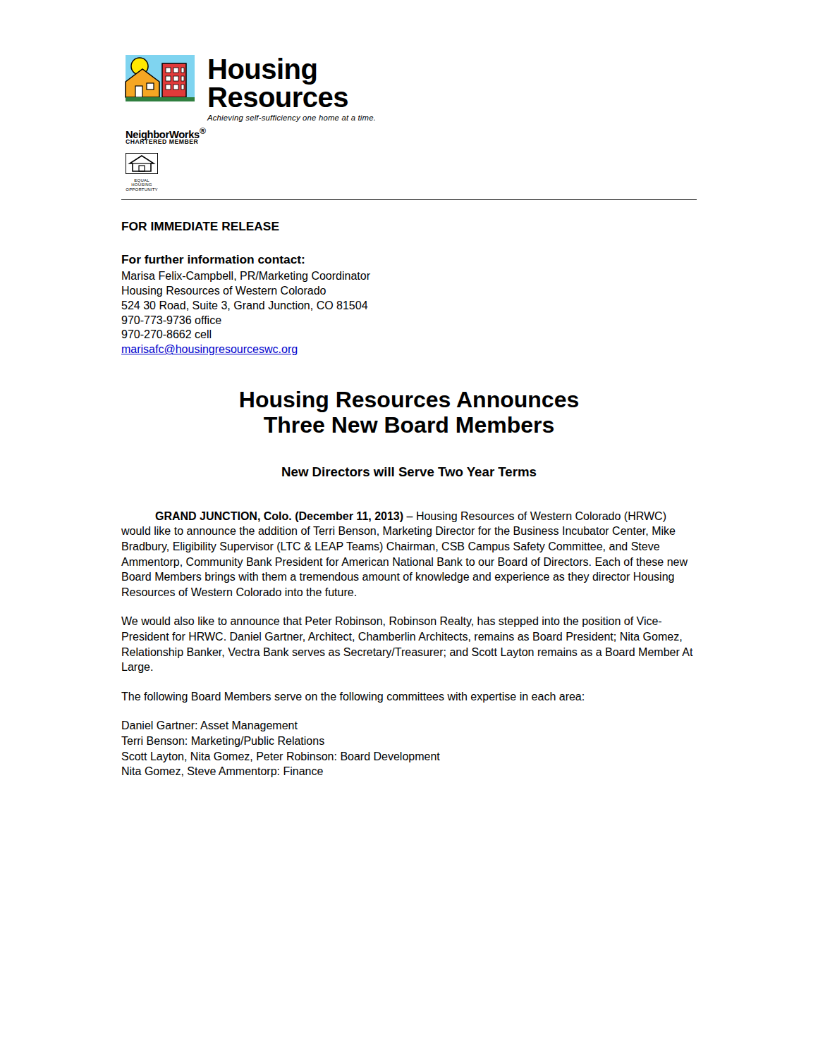Housing Resources Achieving self-sufficiency one home at a time.
NeighborWorks® CHARTERED MEMBER
EQUAL HOUSING
OPPORTUNITY
FOR IMMEDIATE RELEASE
For further information contact:
Marisa Felix-Campbell, PR/Marketing Coordinator
Housing Resources of Western Colorado
524 30 Road, Suite 3, Grand Junction, CO 81504
970-773-9736 office
970-270-8662 cell
marisafc@housingresourceswc.org
Housing Resources Announces
Three New Board Members
New Directors will Serve Two Year Terms
GRAND JUNCTION, Colo. (December 11, 2013) – Housing Resources of Western Colorado (HRWC) would like to announce the addition of Terri Benson, Marketing Director for the Business Incubator Center, Mike Bradbury, Eligibility Supervisor (LTC & LEAP Teams) Chairman, CSB Campus Safety Committee, and Steve Ammentorp, Community Bank President for American National Bank to our Board of Directors. Each of these new Board Members brings with them a tremendous amount of knowledge and experience as they director Housing Resources of Western Colorado into the future.
We would also like to announce that Peter Robinson, Robinson Realty, has stepped into the position of Vice-President for HRWC. Daniel Gartner, Architect, Chamberlin Architects, remains as Board President; Nita Gomez, Relationship Banker, Vectra Bank serves as Secretary/Treasurer; and Scott Layton remains as a Board Member At Large.
The following Board Members serve on the following committees with expertise in each area:
Daniel Gartner: Asset Management
Terri Benson: Marketing/Public Relations
Scott Layton, Nita Gomez, Peter Robinson: Board Development
Nita Gomez, Steve Ammentorp: Finance